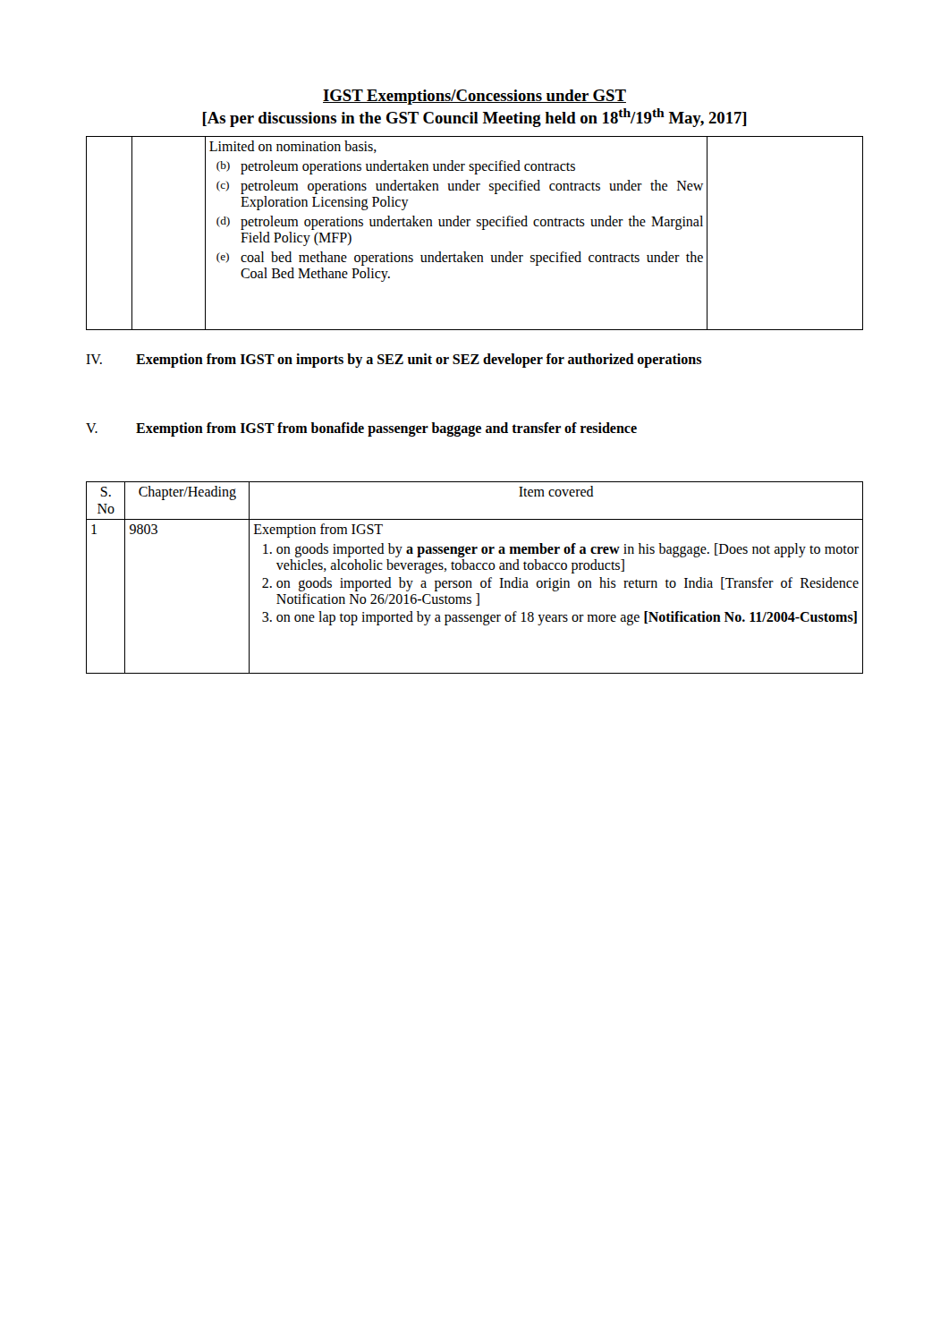IGST Exemptions/Concessions under GST
[As per discussions in the GST Council Meeting held on 18th/19th May, 2017]
| | | Limited on nomination basis, (b) petroleum operations undertaken under specified contracts (c) petroleum operations undertaken under specified contracts under the New Exploration Licensing Policy (d) petroleum operations undertaken under specified contracts under the Marginal Field Policy (MFP) (e) coal bed methane operations undertaken under specified contracts under the Coal Bed Methane Policy. | |
IV. Exemption from IGST on imports by a SEZ unit or SEZ developer for authorized operations
V. Exemption from IGST from bonafide passenger baggage and transfer of residence
| S. No | Chapter/Heading | Item covered |
| --- | --- | --- |
| 1 | 9803 | Exemption from IGST on goods imported by a passenger or a member of a crew in his baggage. [Does not apply to motor vehicles, alcoholic beverages, tobacco and tobacco products] on goods imported by a person of India origin on his return to India [Transfer of Residence Notification No 26/2016-Customs ] on one lap top imported by a passenger of 18 years or more age [Notification No. 11/2004-Customs] |